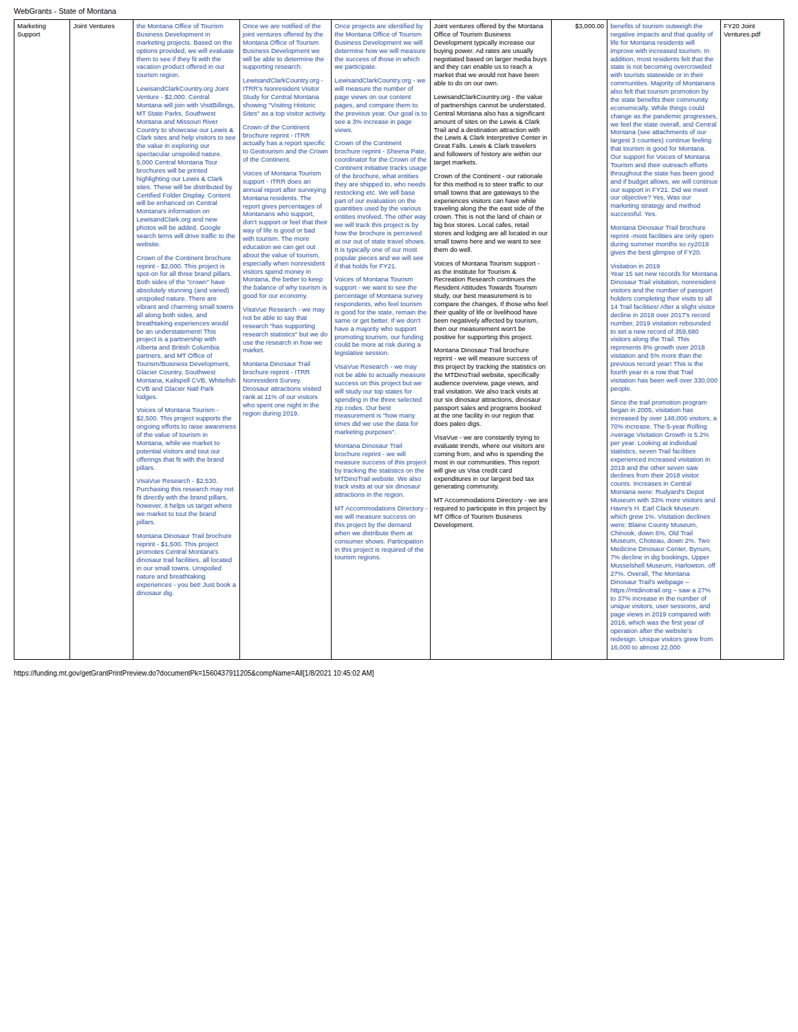WebGrants - State of Montana
| Marketing Support | Joint Ventures | the Montana Office of Tourism Business Development in marketing projects. Based on the options provided, we will evaluate them to see if they fit with the vacation product offered in our tourism region. LewisandClarkCountry.org Joint Venture - $2,000. Central Montana will join with VisitBillings, MT State Parks, Southwest Montana and Missouri River Country to showcase our Lewis & Clark sites and help visitors to see the value in exploring our spectacular unspoiled nature. 5,000 Central Montana Tour brochures will be printed highlighting our Lewis & Clark sites. These will be distributed by Certified Folder Display. Content will be enhanced on Central Montana's information on LewisandClark.org and new photos will be added. Google search terns will drive traffic to the website. Crown of the Continent brochure reprint - $2,000. This project is spot-on for all three brand pillars. Both sides of the "crown" have absolutely stunning (and varied) unspoiled nature. There are vibrant and charming small towns all along both sides, and breathtaking experiences would be an understatement! This project is a partnership with Alberta and British Columbia partners, and MT Office of Tourism/Business Development, Glacier Country, Southwest Montana, Kalispell CVB, Whitefish CVB and Glacier Natl Park lodges. Voices of Montana Tourism - $2,500. This project supports the ongoing efforts to raise awareness of the value of tourism in Montana, while we market to potential visitors and tout our offerings that fit with the brand pillars. VisaVue Research - $2,530. Purchasing this research may not fit directly with the brand pillars, however, it helps us target where we market to tout the brand pillars. Montana Dinosaur Trail brochure reprint - $1,500. This project promotes Central Montana's dinosaur trail facilities, all located in our small towns. Unspoiled nature and breathtaking experiences - you bet! Just book a dinosaur dig. | Once we are notified of the joint ventures offered by the Montana Office of Tourism Business Development we will be able to determine the supporting research. LewisandClarkCountry.org - ITRR's Nonresident Visitor Study for Central Montana showing "Visiting Historic Sites" as a top visitor activity. Crown of the Continent brochure reprint - ITRR actually has a report specific to Geotourism and the Crown of the Continent. Voices of Montana Tourism support - ITRR does an annual report after surveying Montana residents. The report gives percentages of Montanans who support, don't support or feel that their way of life is good or bad with tourism. The more education we can get out about the value of tourism, especially when nonresident visitors spend money in Montana, the better to keep the balance of why tourism is good for our economy. VisaVue Research - we may not be able to say that research "has supporting research statistics" but we do use the research in how we market. Montana Dinosaur Trail brochure reprint - ITRR Nonresident Survey. Dinosaur attractions visited rank at 11% of our visitors who spent one night in the region during 2019. | Once projects are identified by the Montana Office of Tourism Business Development we will determine how we will measure the success of those in which we participate. LewisandClarkCountry.org - we will measure the number of page views on our content pages, and compare them to the previous year. Our goal is to see a 3% increase in page views. Crown of the Continent brochure reprint - Sheena Pate, coordinator for the Crown of the Continent initiative tracks usage of the brochure, what entities they are shipped to, who needs restocking etc. We will base part of our evaluation on the quantities used by the various entities involved. The other way we will track this project is by how the brochure is perceived at our out of state travel shows. It is typically one of our most popular pieces and we will see if that holds for FY21. Voices of Montana Tourism support - we want to see the percentage of Montana survey respondents, who feel tourism is good for the state, remain the same or get better. If we don't have a majority who support promoting tourism, our funding could be more at risk during a legislative session. VisaVue Research - we may not be able to actually measure success on this project but we will study our top states for spending in the three selected zip codes. Our best measurement is "how many times did we use the data for marketing purposes". Montana Dinosaur Trail brochure reprint - we will measure success of this project by tracking the statistics on the MTDinoTrail website. We also track visits at our six dinosaur attractions in the region. MT Accommodations Directory - we will measure success on this project by the demand when we distribute them at consumer shows. Participation in this project is required of the tourism regions. | Joint ventures offered by the Montana Office of Tourism Business Development typically increase our buying power. Ad rates are usually negotiated based on larger media buys and they can enable us to reach a market that we would not have been able to do on our own. LewisandClarkCountry.org - the value of partnerships cannot be understated. Central Montana also has a significant amount of sites on the Lewis & Clark Trail and a destination attraction with the Lewis & Clark Interpretive Center in Great Falls. Lewis & Clark travelers and followers of history are within our target markets. Crown of the Continent - our rationale for this method is to steer traffic to our small towns that are gateways to the experiences visitors can have while traveling along the the east side of the crown. This is not the land of chain or big box stores. Local cafes, retail stores and lodging are all located in our small towns here and we want to see them do well. Voices of Montana Tourism support - as the Institute for Tourism & Recreation Research continues the Resident Attitudes Towards Tourism study, our best measurement is to compare the changes, If those who feel their quality of life or livelihood have been negatively affected by tourism, then our measurement won't be positive for supporting this project. Montana Dinosaur Trail brochure reprint - we will measure success of this project by tracking the statistics on the MTDinoTrail website, specifically audience overview, page views, and trail visitation. We also track visits at our six dinosaur attractions, dinosaur passport sales and programs booked at the one facility in our region that does paleo digs. VisaVue - we are constantly trying to evaluate trends, where our visitors are coming from, and who is spending the most in our communities. This report will give us Visa credit card expenditures in our largest bed tax generating community. MT Accommodations Directory - we are required to participate in this project by MT Office of Tourism Business Development. | $3,000.00 | benefits of tourism outweigh the negative impacts and that quality of life for Montana residents will improve with increased tourism. In addition, most residents felt that the state is not becoming overcrowded with tourists statewide or in their communities. Majority of Montanans also felt that tourism promotion by the state benefits their community economically. While things could change as the pandemic progresses, we feel the state overall, and Central Montana (see attachments of our largest 3 counties) continue feeling that tourism is good for Montana. Our support for Voices of Montana Tourism and their outreach efforts throughout the state has been good and if budget allows, we will continue our support in FY21. Did we meet our objective? Yes, Was our marketing strategy and method successful. Yes. Montana Dinosaur Trail brochure reprint -most facilities are only open during summer months so cy2019 gives the best glimpse of FY20. Visitation in 2019 Year 15 set new records for Montana Dinosaur Trail visitation, nonresident visitors and the number of passport holders completing their visits to all 14 Trail facilities! After a slight visitor decline in 2018 over 2017's record number, 2019 visitation rebounded to set a new record of 359,680 visitors along the Trail. This represents 8% growth over 2018 visitation and 5% more than the previous record year! This is the fourth year in a row that Trail visitation has been well over 330,000 people. Since the trail promotion program began in 2005, visitation has increased by over 148,000 visitors, a 70% increase. The 5-year Rolling Average Visitation Growth is 5.2% per year. Looking at individual statistics, seven Trail facilities experienced increased visitation in 2019 and the other seven saw declines from their 2018 visitor counts. Increases in Central Montana were: Rudyard's Depot Museum with 33% more visitors and Havre's H. Earl Clack Museum which grew 1%. Visitation declines were: Blaine County Museum, Chinook, down 6%, Old Trail Museum, Choteau, down 2%. Two Medicine Dinosaur Center, Bynum, 7% decline in dig bookings, Upper Musselshell Museum, Harlowton, off 27%. Overall, The Montana Dinosaur Trail's webpage – https://mtdinotrail.org – saw a 27% to 37% increase in the number of unique visitors, user sessions, and page views in 2019 compared with 2018, which was the first year of operation after the website's redesign. Unique visitors grew from 16,000 to almost 22,000 | FY20 Joint Ventures.pdf |
https://funding.mt.gov/getGrantPrintPreview.do?documentPk=1560437911205&compName=All[1/8/2021 10:45:02 AM]